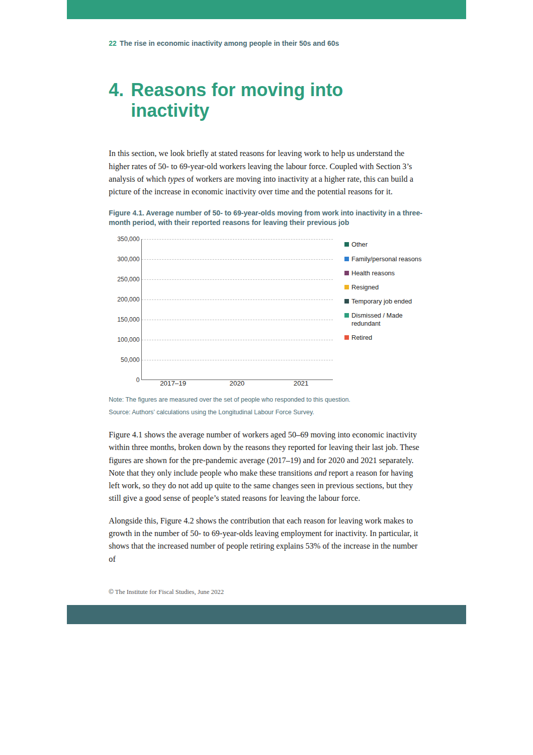22 The rise in economic inactivity among people in their 50s and 60s
4. Reasons for moving into inactivity
In this section, we look briefly at stated reasons for leaving work to help us understand the higher rates of 50- to 69-year-old workers leaving the labour force. Coupled with Section 3’s analysis of which types of workers are moving into inactivity at a higher rate, this can build a picture of the increase in economic inactivity over time and the potential reasons for it.
Figure 4.1. Average number of 50- to 69-year-olds moving from work into inactivity in a three-month period, with their reported reasons for leaving their previous job
350,000
300,000
250,000
200,000
150,000
100,000
50,000
0
2017–19 2020 2021
Other
Family/personal reasons
Health reasons
Resigned
Temporary job ended
Dismissed / Made redundant
Retired
Note: The figures are measured over the set of people who responded to this question.
Source: Authors’ calculations using the Longitudinal Labour Force Survey.
Figure 4.1 shows the average number of workers aged 50–69 moving into economic inactivity within three months, broken down by the reasons they reported for leaving their last job. These figures are shown for the pre-pandemic average (2017–19) and for 2020 and 2021 separately. Note that they only include people who make these transitions and report a reason for having left work, so they do not add up quite to the same changes seen in previous sections, but they still give a good sense of people’s stated reasons for leaving the labour force.
Alongside this, Figure 4.2 shows the contribution that each reason for leaving work makes to growth in the number of 50- to 69-year-olds leaving employment for inactivity. In particular, it shows that the increased number of people retiring explains 53% of the increase in the number of
© The Institute for Fiscal Studies, June 2022